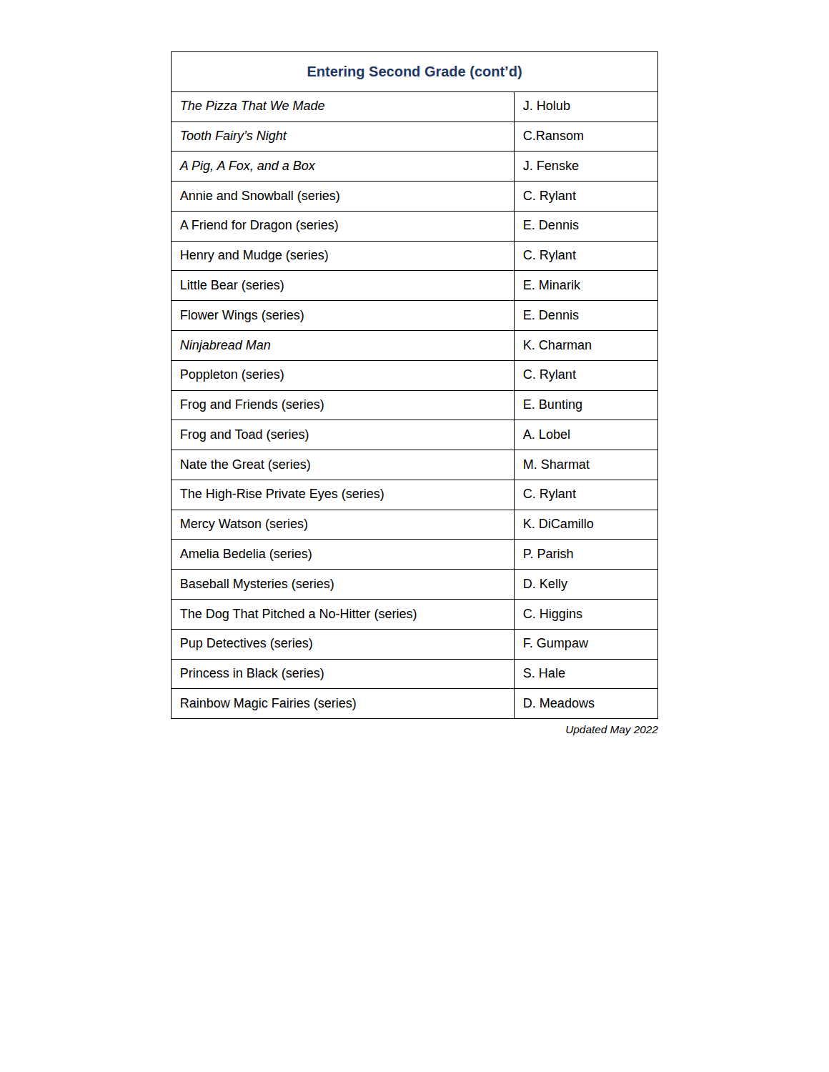Entering Second Grade (cont’d)
| The Pizza That We Made | J. Holub |
| Tooth Fairy’s Night | C.Ransom |
| A Pig, A Fox, and a Box | J. Fenske |
| Annie and Snowball (series) | C. Rylant |
| A Friend for Dragon (series) | E. Dennis |
| Henry and Mudge (series) | C. Rylant |
| Little Bear (series) | E. Minarik |
| Flower Wings (series) | E. Dennis |
| Ninjabread Man | K. Charman |
| Poppleton (series) | C. Rylant |
| Frog and Friends (series) | E. Bunting |
| Frog and Toad (series) | A. Lobel |
| Nate the Great (series) | M. Sharmat |
| The High-Rise Private Eyes (series) | C. Rylant |
| Mercy Watson (series) | K. DiCamillo |
| Amelia Bedelia (series) | P. Parish |
| Baseball Mysteries (series) | D. Kelly |
| The Dog That Pitched a No-Hitter (series) | C. Higgins |
| Pup Detectives (series) | F. Gumpaw |
| Princess in Black (series) | S. Hale |
| Rainbow Magic Fairies (series) | D. Meadows |
Updated May 2022